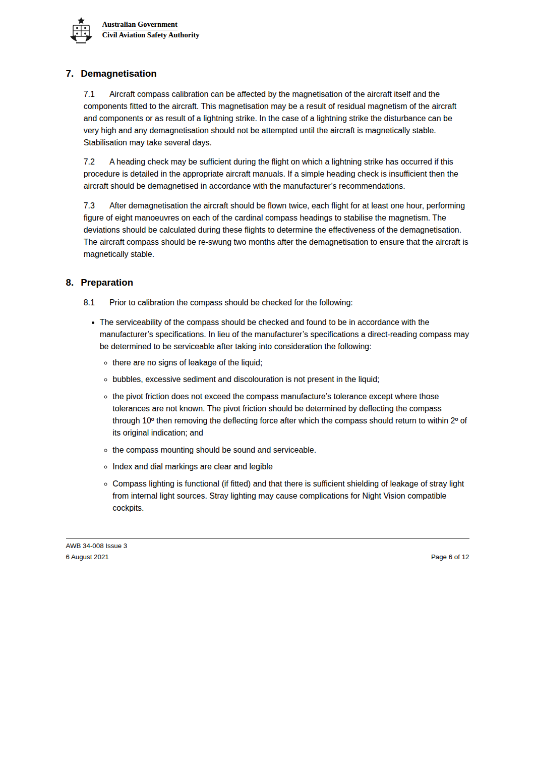Australian Government Civil Aviation Safety Authority
7. Demagnetisation
7.1 Aircraft compass calibration can be affected by the magnetisation of the aircraft itself and the components fitted to the aircraft. This magnetisation may be a result of residual magnetism of the aircraft and components or as result of a lightning strike. In the case of a lightning strike the disturbance can be very high and any demagnetisation should not be attempted until the aircraft is magnetically stable. Stabilisation may take several days.
7.2 A heading check may be sufficient during the flight on which a lightning strike has occurred if this procedure is detailed in the appropriate aircraft manuals. If a simple heading check is insufficient then the aircraft should be demagnetised in accordance with the manufacturer’s recommendations.
7.3 After demagnetisation the aircraft should be flown twice, each flight for at least one hour, performing figure of eight manoeuvres on each of the cardinal compass headings to stabilise the magnetism. The deviations should be calculated during these flights to determine the effectiveness of the demagnetisation. The aircraft compass should be re-swung two months after the demagnetisation to ensure that the aircraft is magnetically stable.
8. Preparation
8.1 Prior to calibration the compass should be checked for the following:
The serviceability of the compass should be checked and found to be in accordance with the manufacturer’s specifications. In lieu of the manufacturer’s specifications a direct-reading compass may be determined to be serviceable after taking into consideration the following:
there are no signs of leakage of the liquid;
bubbles, excessive sediment and discolouration is not present in the liquid;
the pivot friction does not exceed the compass manufacture’s tolerance except where those tolerances are not known. The pivot friction should be determined by deflecting the compass through 10º then removing the deflecting force after which the compass should return to within 2º of its original indication; and
the compass mounting should be sound and serviceable.
Index and dial markings are clear and legible
Compass lighting is functional (if fitted) and that there is sufficient shielding of leakage of stray light from internal light sources. Stray lighting may cause complications for Night Vision compatible cockpits.
AWB 34-008 Issue 3
6 August 2021
Page 6 of 12